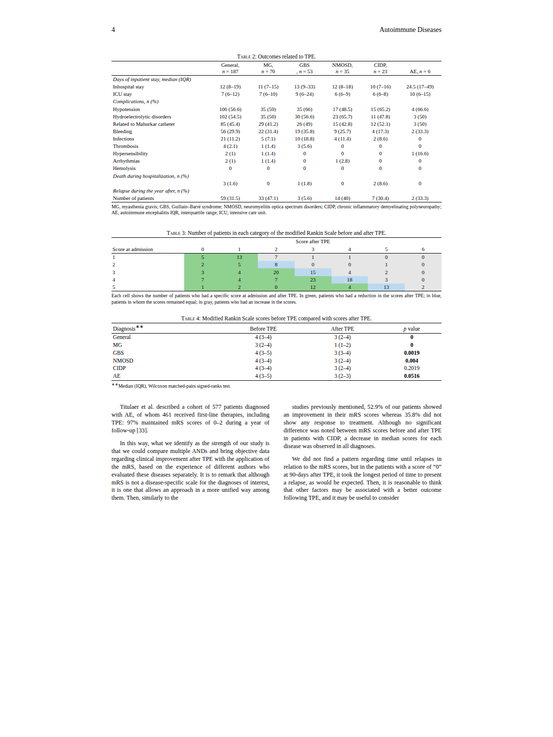4
Autoimmune Diseases
Table 2: Outcomes related to TPE.
| | General, n = 187 | MG, n = 70 | GBS , n = 53 | NMOSD, n = 35 | CIDP, n = 23 | AE, n = 6 |
| --- | --- | --- | --- | --- | --- | --- |
| Days of inpatient stay, median (IQR) | | | | | | |
| Inhospital stay | 12 (8–19) | 11 (7–15) | 13 (9–33) | 12 (8–18) | 10 (7–16) | 24.5 (17–49) |
| ICU stay | 7 (6–12) | 7 (6–10) | 9 (6–24) | 6 (6–9) | 6 (6–8) | 10 (6–15) |
| Complications, n (%) | | | | | | |
| Hypotension | 106 (56.6) | 35 (50) | 35 (66) | 17 (48.5) | 15 (65.2) | 4 (66.6) |
| Hydroelectrolytic disorders | 102 (54.5) | 35 (50) | 30 (56.6) | 23 (65.7) | 11 (47.8) | 3 (50) |
| Related to Mahurkar catheter | 85 (45.4) | 29 (41.2) | 26 (49) | 15 (42.8) | 12 (52.1) | 3 (50) |
| Bleeding | 56 (29.9) | 22 (31.4) | 19 (35.8) | 9 (25.7) | 4 (17.3) | 2 (33.3) |
| Infections | 21 (11.2) | 5 (7.1) | 10 (18.8) | 4 (11.4) | 2 (8.6) | 0 |
| Thrombosis | 4 (2.1) | 1 (1.4) | 3 (5.6) | 0 | 0 | 0 |
| Hypersensibility | 2 (1) | 1 (1.4) | 0 | 0 | 0 | 1 (16.6) |
| Arrhythmias | 2 (1) | 1 (1.4) | 0 | 1 (2.8) | 0 | 0 |
| Hemolysis | 0 | 0 | 0 | 0 | 0 | 0 |
| Death during hospitalization, n (%) | | | | | | |
| | 3 (1.6) | 0 | 1 (1.8) | 0 | 2 (8.6) | 0 |
| Relapse during the year after, n (%) | | | | | | |
| Number of patients | 59 (31.5) | 33 (47.1) | 3 (5.6) | 14 (40) | 7 (30.4) | 2 (33.3) |
MG, myasthenia gravis; GBS, Guillain–Barré syndrome; NMOSD, neuromyelitis optica spectrum disorders; CIDP, chronic inflammatory demyelinating polyneuropathy; AE, autoimmune encephalitis IQR, interquartile range; ICU, intensive care unit.
Table 3: Number of patients in each category of the modified Rankin Scale before and after TPE.
| | Score after TPE |
| Score at admission | 0 | 1 | 2 | 3 | 4 | 5 | 6 |
| 1 | 5 | 13 | 7 | 1 | 1 | 0 | 0 |
| 2 | 2 | 5 | 8 | 0 | 0 | 1 | 0 |
| 3 | 3 | 4 | 20 | 15 | 4 | 2 | 0 |
| 4 | 7 | 4 | 7 | 23 | 18 | 3 | 0 |
| 5 | 1 | 2 | 0 | 12 | 4 | 13 | 2 |
Each cell shows the number of patients who had a specific score at admission and after TPE. In green, patients who had a reduction in the scores after TPE; in blue, patients in whom the scores remained equal; in gray, patients who had an increase in the scores.
Table 4: Modified Rankin Scale scores before TPE compared with scores after TPE.
| Diagnosis ∗∗ | Before TPE | After TPE | p value |
| --- | --- | --- | --- |
| General | 4 (3–4) | 3 (2–4) | 0 |
| MG | 3 (2–4) | 1 (1–2) | 0 |
| GBS | 4 (3–5) | 3 (3–4) | 0.0019 |
| NMOSD | 4 (3–4) | 3 (2–4) | 0.004 |
| CIDP | 4 (3–4) | 3 (2–4) | 0.2019 |
| AE | 4 (3–5) | 3 (2–3) | 0.0516 |
∗∗Median (IQR), Wilcoxon matched-pairs signed-ranks test.
Titulaer et al. described a cohort of 577 patients diagnosed with AE, of whom 461 received first-line therapies, including TPE: 97% maintained mRS scores of 0–2 during a year of follow-up [33].
In this way, what we identify as the strength of our study is that we could compare multiple ANDs and bring objective data regarding clinical improvement after TPE with the application of the mRS, based on the experience of different authors who evaluated these diseases separately. It is to remark that although mRS is not a disease-specific scale for the diagnoses of interest, it is one that allows an approach in a more unified way among them. Then, similarly to the
studies previously mentioned, 52.9% of our patients showed an improvement in their mRS scores whereas 35.8% did not show any response to treatment. Although no significant difference was noted between mRS scores before and after TPE in patients with CIDP, a decrease in median scores for each disease was observed in all diagnoses.
We did not find a pattern regarding time until relapses in relation to the mRS scores, but in the patients with a score of “0” at 90-days after TPE, it took the longest period of time to present a relapse, as would be expected. Then, it is reasonable to think that other factors may be associated with a better outcome following TPE, and it may be useful to consider